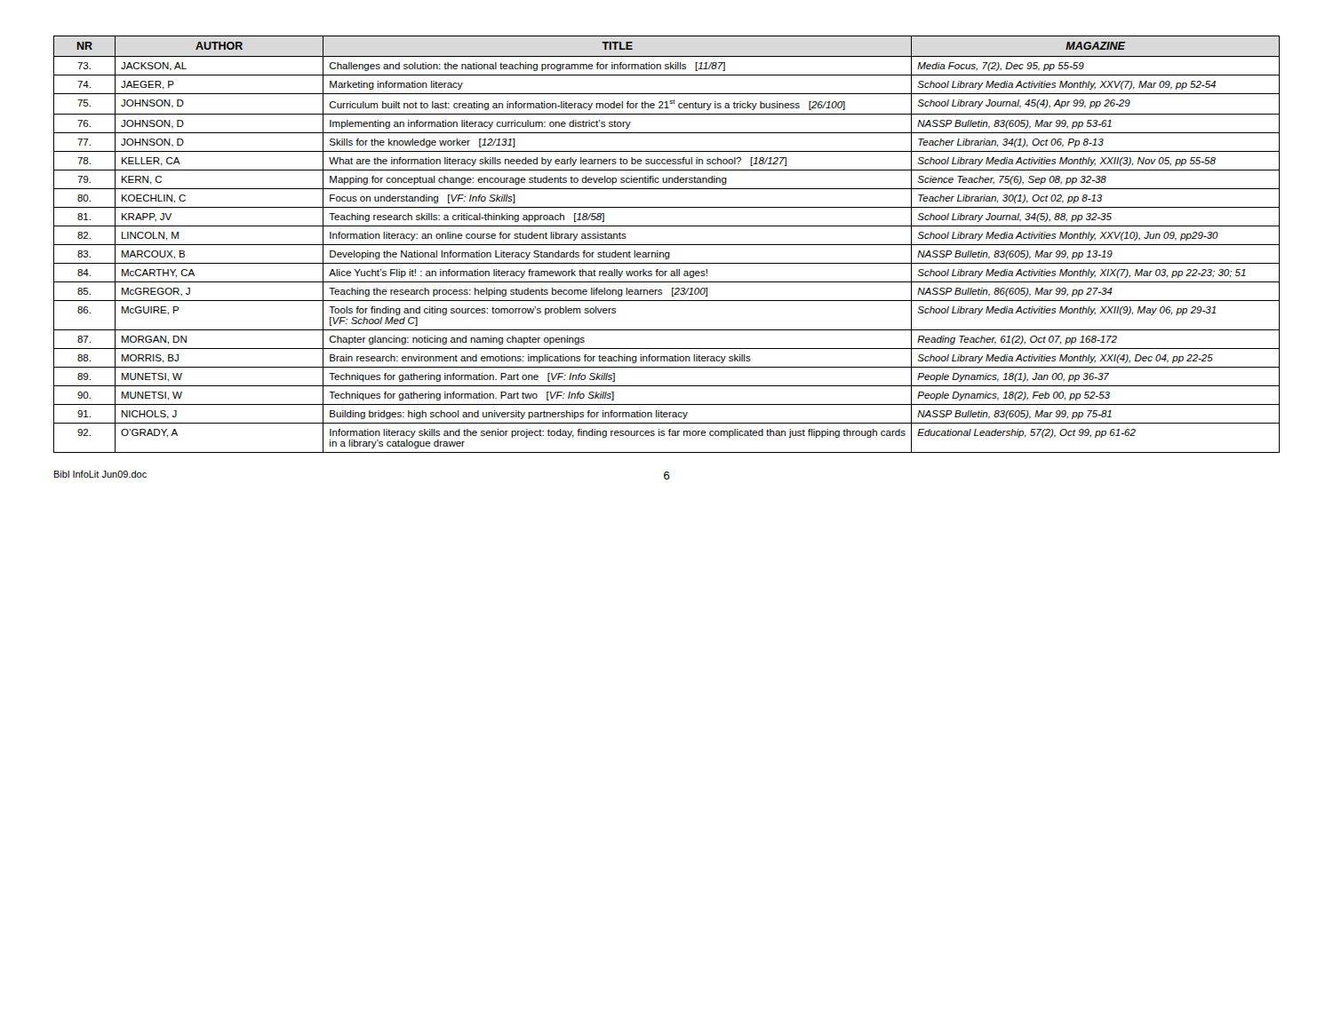| NR | AUTHOR | TITLE | MAGAZINE |
| --- | --- | --- | --- |
| 73. | JACKSON, AL | Challenges and solution: the national teaching programme for information skills [ 11/87 ] | Media Focus, 7(2), Dec 95, pp 55-59 |
| 74. | JAEGER, P | Marketing information literacy | School Library Media Activities Monthly, XXV(7), Mar 09, pp 52-54 |
| 75. | JOHNSON, D | Curriculum built not to last: creating an information-literacy model for the 21 st century is a tricky business [ 26/100 ] | School Library Journal, 45(4), Apr 99, pp 26-29 |
| 76. | JOHNSON, D | Implementing an information literacy curriculum: one district’s story | NASSP Bulletin, 83(605), Mar 99, pp 53-61 |
| 77. | JOHNSON, D | Skills for the knowledge worker [ 12/131 ] | Teacher Librarian, 34(1), Oct 06, Pp 8-13 |
| 78. | KELLER, CA | What are the information literacy skills needed by early learners to be successful in school? [ 18/127 ] | School Library Media Activities Monthly, XXII(3), Nov 05, pp 55-58 |
| 79. | KERN, C | Mapping for conceptual change: encourage students to develop scientific understanding | Science Teacher, 75(6), Sep 08, pp 32-38 |
| 80. | KOECHLIN, C | Focus on understanding [ VF: Info Skills ] | Teacher Librarian, 30(1), Oct 02, pp 8-13 |
| 81. | KRAPP, JV | Teaching research skills: a critical-thinking approach [ 18/58 ] | School Library Journal, 34(5), 88, pp 32-35 |
| 82. | LINCOLN, M | Information literacy: an online course for student library assistants | School Library Media Activities Monthly, XXV(10), Jun 09, pp29-30 |
| 83. | MARCOUX, B | Developing the National Information Literacy Standards for student learning | NASSP Bulletin, 83(605), Mar 99, pp 13-19 |
| 84. | McCARTHY, CA | Alice Yucht’s Flip it! : an information literacy framework that really works for all ages! | School Library Media Activities Monthly, XIX(7), Mar 03, pp 22-23; 30; 51 |
| 85. | McGREGOR, J | Teaching the research process: helping students become lifelong learners [ 23/100 ] | NASSP Bulletin, 86(605), Mar 99, pp 27-34 |
| 86. | McGUIRE, P | Tools for finding and citing sources: tomorrow’s problem solvers [ VF: School Med C ] | School Library Media Activities Monthly, XXII(9), May 06, pp 29-31 |
| 87. | MORGAN, DN | Chapter glancing: noticing and naming chapter openings | Reading Teacher, 61(2), Oct 07, pp 168-172 |
| 88. | MORRIS, BJ | Brain research: environment and emotions: implications for teaching information literacy skills | School Library Media Activities Monthly, XXI(4), Dec 04, pp 22-25 |
| 89. | MUNETSI, W | Techniques for gathering information. Part one [ VF: Info Skills ] | People Dynamics, 18(1), Jan 00, pp 36-37 |
| 90. | MUNETSI, W | Techniques for gathering information. Part two [ VF: Info Skills ] | People Dynamics, 18(2), Feb 00, pp 52-53 |
| 91. | NICHOLS, J | Building bridges: high school and university partnerships for information literacy | NASSP Bulletin, 83(605), Mar 99, pp 75-81 |
| 92. | O’GRADY, A | Information literacy skills and the senior project: today, finding resources is far more complicated than just flipping through cards in a library’s catalogue drawer | Educational Leadership, 57(2), Oct 99, pp 61-62 |
Bibl InfoLit Jun09.doc 6